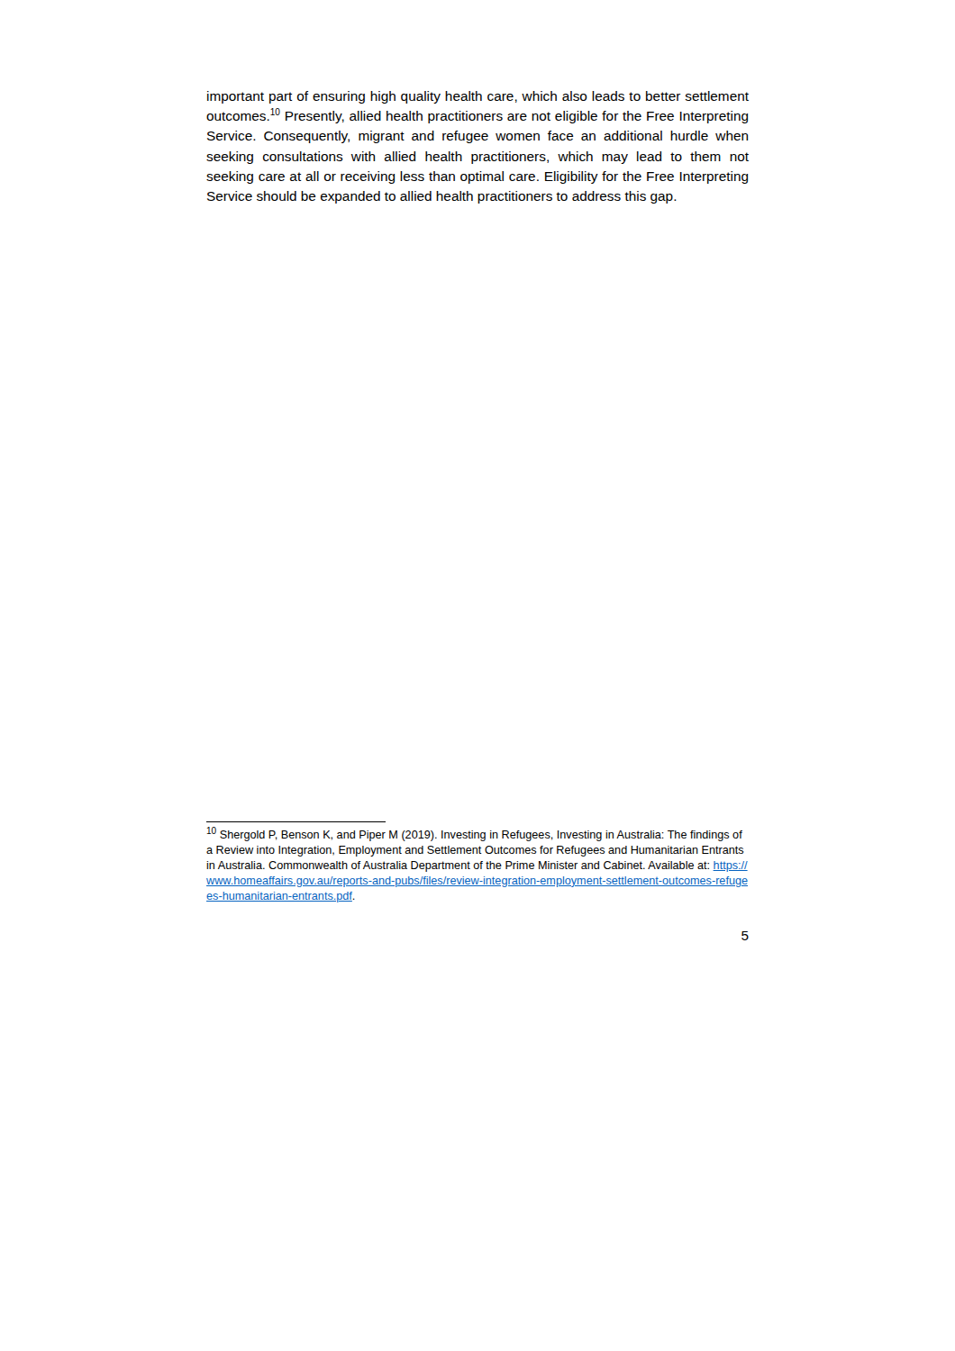important part of ensuring high quality health care, which also leads to better settlement outcomes.10 Presently, allied health practitioners are not eligible for the Free Interpreting Service. Consequently, migrant and refugee women face an additional hurdle when seeking consultations with allied health practitioners, which may lead to them not seeking care at all or receiving less than optimal care. Eligibility for the Free Interpreting Service should be expanded to allied health practitioners to address this gap.
10 Shergold P, Benson K, and Piper M (2019). Investing in Refugees, Investing in Australia: The findings of a Review into Integration, Employment and Settlement Outcomes for Refugees and Humanitarian Entrants in Australia. Commonwealth of Australia Department of the Prime Minister and Cabinet. Available at: https://www.homeaffairs.gov.au/reports-and-pubs/files/review-integration-employment-settlement-outcomes-refugees-humanitarian-entrants.pdf.
5